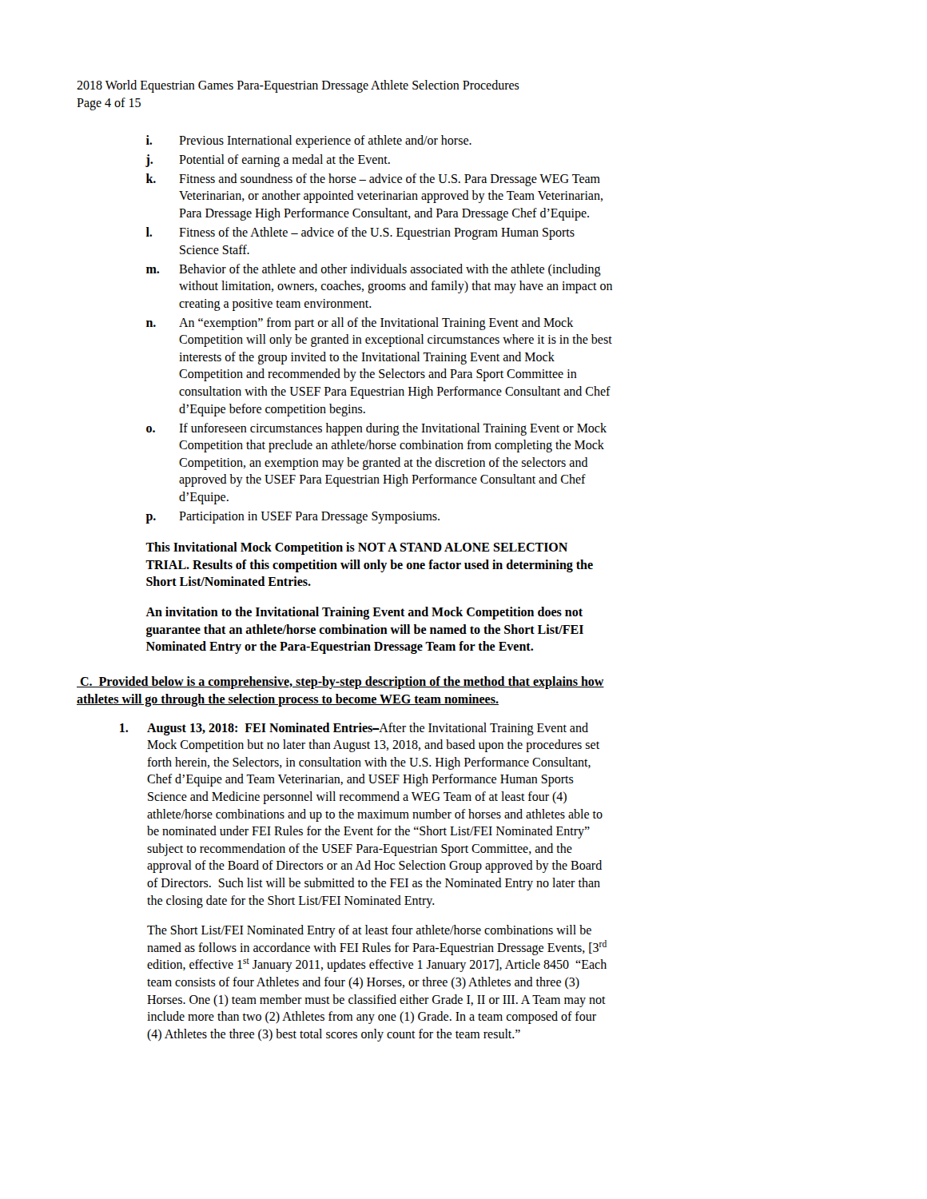2018 World Equestrian Games Para-Equestrian Dressage Athlete Selection Procedures
Page 4 of 15
i. Previous International experience of athlete and/or horse.
j. Potential of earning a medal at the Event.
k. Fitness and soundness of the horse – advice of the U.S. Para Dressage WEG Team Veterinarian, or another appointed veterinarian approved by the Team Veterinarian, Para Dressage High Performance Consultant, and Para Dressage Chef d’Equipe.
l. Fitness of the Athlete – advice of the U.S. Equestrian Program Human Sports Science Staff.
m. Behavior of the athlete and other individuals associated with the athlete (including without limitation, owners, coaches, grooms and family) that may have an impact on creating a positive team environment.
n. An “exemption” from part or all of the Invitational Training Event and Mock Competition will only be granted in exceptional circumstances where it is in the best interests of the group invited to the Invitational Training Event and Mock Competition and recommended by the Selectors and Para Sport Committee in consultation with the USEF Para Equestrian High Performance Consultant and Chef d’Equipe before competition begins.
o. If unforeseen circumstances happen during the Invitational Training Event or Mock Competition that preclude an athlete/horse combination from completing the Mock Competition, an exemption may be granted at the discretion of the selectors and approved by the USEF Para Equestrian High Performance Consultant and Chef d’Equipe.
p. Participation in USEF Para Dressage Symposiums.
This Invitational Mock Competition is NOT A STAND ALONE SELECTION TRIAL. Results of this competition will only be one factor used in determining the Short List/Nominated Entries.
An invitation to the Invitational Training Event and Mock Competition does not guarantee that an athlete/horse combination will be named to the Short List/FEI Nominated Entry or the Para-Equestrian Dressage Team for the Event.
C. Provided below is a comprehensive, step-by-step description of the method that explains how athletes will go through the selection process to become WEG team nominees.
1.
August 13, 2018: FEI Nominated Entries–After the Invitational Training Event and Mock Competition but no later than August 13, 2018, and based upon the procedures set forth herein, the Selectors, in consultation with the U.S. High Performance Consultant, Chef d’Equipe and Team Veterinarian, and USEF High Performance Human Sports Science and Medicine personnel will recommend a WEG Team of at least four (4) athlete/horse combinations and up to the maximum number of horses and athletes able to be nominated under FEI Rules for the Event for the “Short List/FEI Nominated Entry” subject to recommendation of the USEF Para-Equestrian Sport Committee, and the approval of the Board of Directors or an Ad Hoc Selection Group approved by the Board of Directors. Such list will be submitted to the FEI as the Nominated Entry no later than the closing date for the Short List/FEI Nominated Entry.
The Short List/FEI Nominated Entry of at least four athlete/horse combinations will be named as follows in accordance with FEI Rules for Para-Equestrian Dressage Events, [3rd edition, effective 1st January 2011, updates effective 1 January 2017], Article 8450 “Each team consists of four Athletes and four (4) Horses, or three (3) Athletes and three (3) Horses. One (1) team member must be classified either Grade I, II or III. A Team may not include more than two (2) Athletes from any one (1) Grade. In a team composed of four (4) Athletes the three (3) best total scores only count for the team result.”